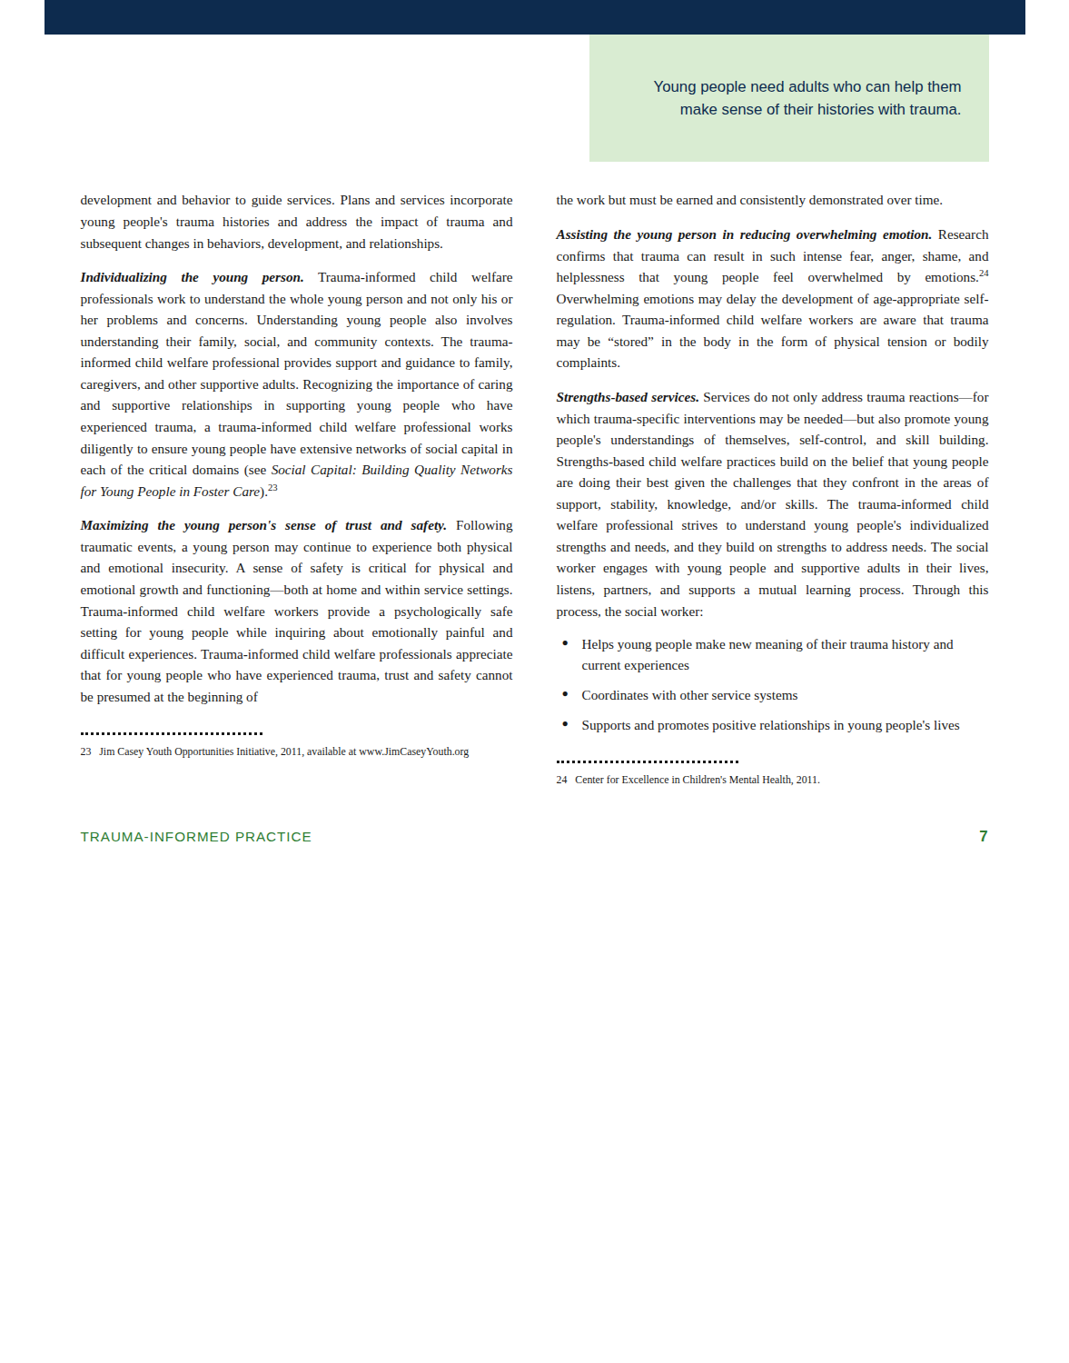Young people need adults who can help them
make sense of their histories with trauma.
development and behavior to guide services. Plans and services incorporate young people's trauma histories and address the impact of trauma and subsequent changes in behaviors, development, and relationships.
Individualizing the young person. Trauma-informed child welfare professionals work to understand the whole young person and not only his or her problems and concerns. Understanding young people also involves understanding their family, social, and community contexts. The trauma-informed child welfare professional provides support and guidance to family, caregivers, and other supportive adults. Recognizing the importance of caring and supportive relationships in supporting young people who have experienced trauma, a trauma-informed child welfare professional works diligently to ensure young people have extensive networks of social capital in each of the critical domains (see Social Capital: Building Quality Networks for Young People in Foster Care).23
Maximizing the young person's sense of trust and safety. Following traumatic events, a young person may continue to experience both physical and emotional insecurity. A sense of safety is critical for physical and emotional growth and functioning—both at home and within service settings. Trauma-informed child welfare workers provide a psychologically safe setting for young people while inquiring about emotionally painful and difficult experiences. Trauma-informed child welfare professionals appreciate that for young people who have experienced trauma, trust and safety cannot be presumed at the beginning of
23 Jim Casey Youth Opportunities Initiative, 2011, available at www.JimCaseyYouth.org
the work but must be earned and consistently demonstrated over time.
Assisting the young person in reducing overwhelming emotion. Research confirms that trauma can result in such intense fear, anger, shame, and helplessness that young people feel overwhelmed by emotions.24 Overwhelming emotions may delay the development of age-appropriate self-regulation. Trauma-informed child welfare workers are aware that trauma may be “stored” in the body in the form of physical tension or bodily complaints.
Strengths-based services. Services do not only address trauma reactions—for which trauma-specific interventions may be needed—but also promote young people's understandings of themselves, self-control, and skill building. Strengths-based child welfare practices build on the belief that young people are doing their best given the challenges that they confront in the areas of support, stability, knowledge, and/or skills. The trauma-informed child welfare professional strives to understand young people's individualized strengths and needs, and they build on strengths to address needs. The social worker engages with young people and supportive adults in their lives, listens, partners, and supports a mutual learning process. Through this process, the social worker:
Helps young people make new meaning of their trauma history and current experiences
Coordinates with other service systems
Supports and promotes positive relationships in young people's lives
24 Center for Excellence in Children's Mental Health, 2011.
TRAUMA-INFORMED PRACTICE 7